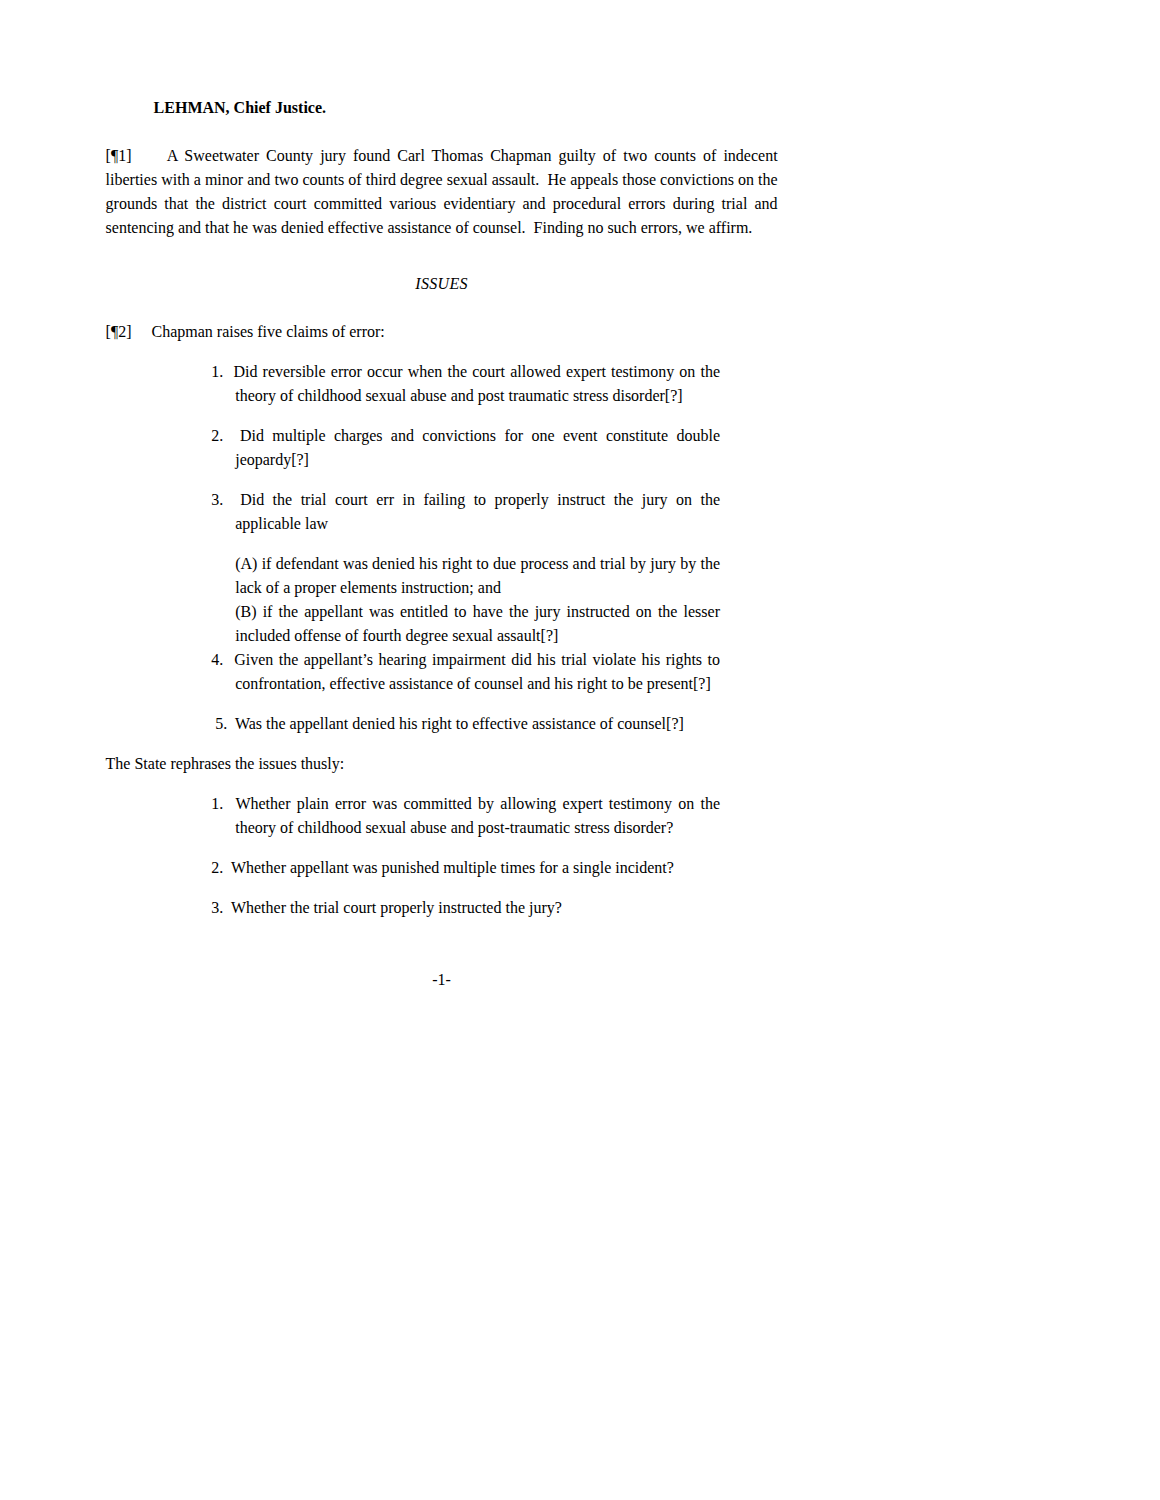LEHMAN, Chief Justice.
[¶1] A Sweetwater County jury found Carl Thomas Chapman guilty of two counts of indecent liberties with a minor and two counts of third degree sexual assault. He appeals those convictions on the grounds that the district court committed various evidentiary and procedural errors during trial and sentencing and that he was denied effective assistance of counsel. Finding no such errors, we affirm.
ISSUES
[¶2] Chapman raises five claims of error:
1. Did reversible error occur when the court allowed expert testimony on the theory of childhood sexual abuse and post traumatic stress disorder[?]
2. Did multiple charges and convictions for one event constitute double jeopardy[?]
3. Did the trial court err in failing to properly instruct the jury on the applicable law
(A) if defendant was denied his right to due process and trial by jury by the lack of a proper elements instruction; and
(B) if the appellant was entitled to have the jury instructed on the lesser included offense of fourth degree sexual assault[?]
4. Given the appellant’s hearing impairment did his trial violate his rights to confrontation, effective assistance of counsel and his right to be present[?]
5. Was the appellant denied his right to effective assistance of counsel[?]
The State rephrases the issues thusly:
1. Whether plain error was committed by allowing expert testimony on the theory of childhood sexual abuse and post-traumatic stress disorder?
2. Whether appellant was punished multiple times for a single incident?
3. Whether the trial court properly instructed the jury?
-1-